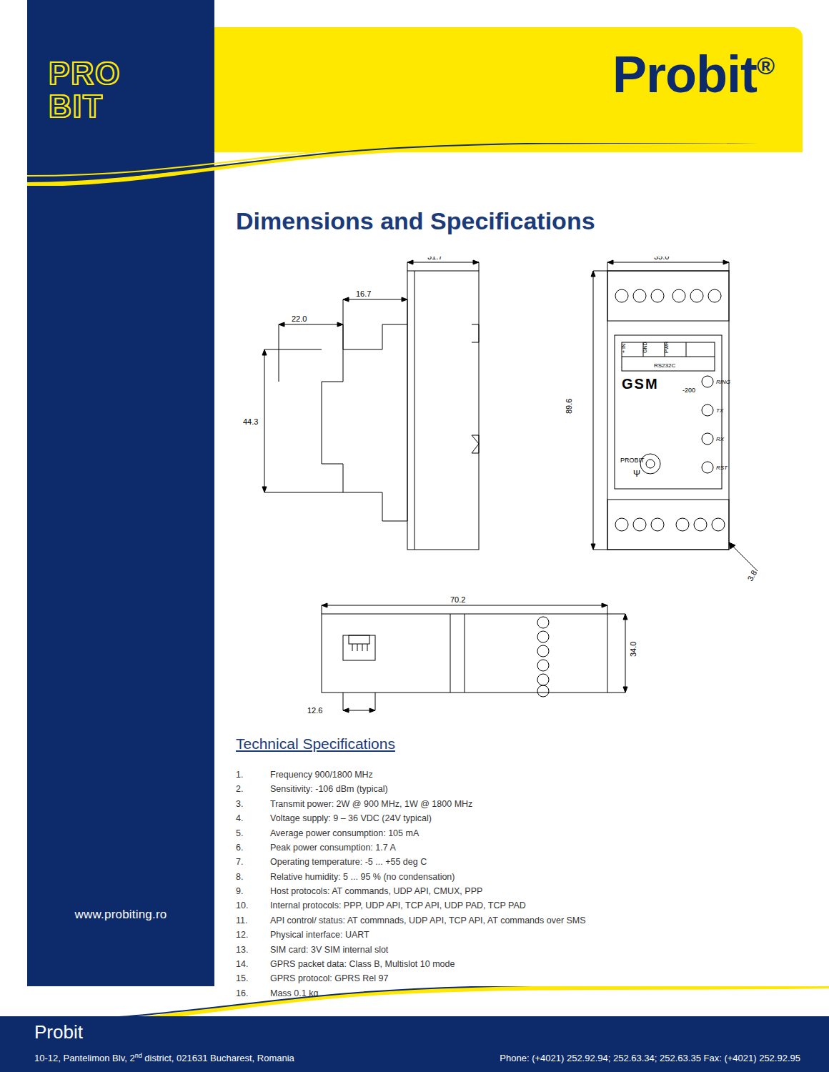www.probiting.ro
PRO BIT
Probit®
Dimensions and Specifications
31.7 16.7 22.0 44.3 + IN GND PWR RS232C GSM -200 RING TX RX RST PROBIT Ψ 35.0 89.6 3.8 70.2 34.0 12.6
Technical Specifications
Frequency 900/1800 MHz
Sensitivity: -106 dBm (typical)
Transmit power: 2W @ 900 MHz, 1W @ 1800 MHz
Voltage supply: 9 – 36 VDC (24V typical)
Average power consumption: 105 mA
Peak power consumption: 1.7 A
Operating temperature: -5 ... +55 deg C
Relative humidity: 5 ... 95 % (no condensation)
Host protocols: AT commands, UDP API, CMUX, PPP
Internal protocols: PPP, UDP API, TCP API, UDP PAD, TCP PAD
API control/ status: AT commnads, UDP API, TCP API, AT commands over SMS
Physical interface: UART
SIM card: 3V SIM internal slot
GPRS packet data: Class B, Multislot 10 mode
GPRS protocol: GPRS Rel 97
Mass 0.1 kg
Probit
10-12, Pantelimon Blv, 2nd district, 021631 Bucharest, Romania
Phone: (+4021) 252.92.94; 252.63.34; 252.63.35 Fax: (+4021) 252.92.95